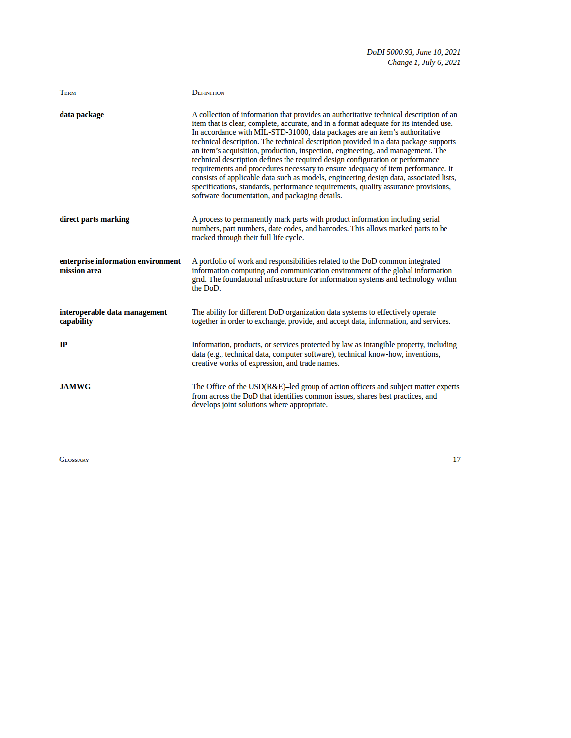DoDI 5000.93, June 10, 2021
Change 1, July 6, 2021
| Term | Definition |
| --- | --- |
| data package | A collection of information that provides an authoritative technical description of an item that is clear, complete, accurate, and in a format adequate for its intended use. In accordance with MIL-STD-31000, data packages are an item’s authoritative technical description. The technical description provided in a data package supports an item’s acquisition, production, inspection, engineering, and management. The technical description defines the required design configuration or performance requirements and procedures necessary to ensure adequacy of item performance. It consists of applicable data such as models, engineering design data, associated lists, specifications, standards, performance requirements, quality assurance provisions, software documentation, and packaging details. |
| direct parts marking | A process to permanently mark parts with product information including serial numbers, part numbers, date codes, and barcodes. This allows marked parts to be tracked through their full life cycle. |
| enterprise information environment mission area | A portfolio of work and responsibilities related to the DoD common integrated information computing and communication environment of the global information grid. The foundational infrastructure for information systems and technology within the DoD. |
| interoperable data management capability | The ability for different DoD organization data systems to effectively operate together in order to exchange, provide, and accept data, information, and services. |
| IP | Information, products, or services protected by law as intangible property, including data (e.g., technical data, computer software), technical know-how, inventions, creative works of expression, and trade names. |
| JAMWG | The Office of the USD(R&E)–led group of action officers and subject matter experts from across the DoD that identifies common issues, shares best practices, and develops joint solutions where appropriate. |
Glossary 17